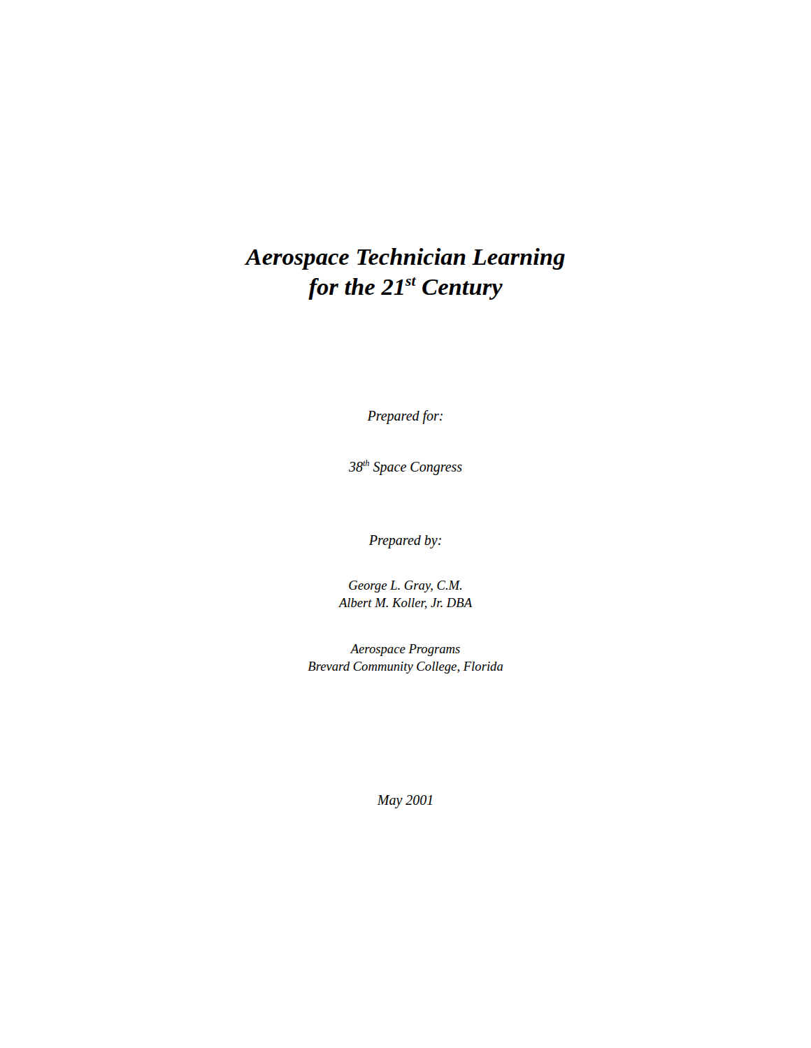Aerospace Technician Learning
for the 21st Century
Prepared for:
38th Space Congress
Prepared by:
George L. Gray, C.M.
Albert M. Koller, Jr. DBA
Aerospace Programs
Brevard Community College, Florida
May 2001